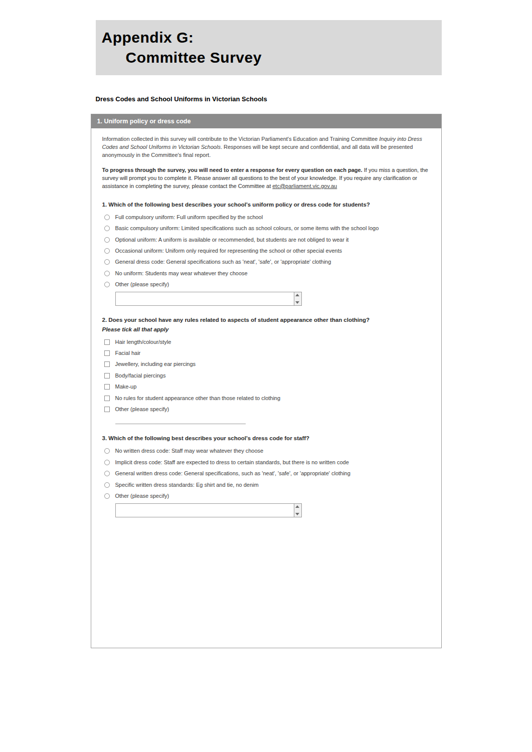Appendix G:
Committee Survey
Dress Codes and School Uniforms in Victorian Schools
1. Uniform policy or dress code
Information collected in this survey will contribute to the Victorian Parliament's Education and Training Committee Inquiry into Dress Codes and School Uniforms in Victorian Schools. Responses will be kept secure and confidential, and all data will be presented anonymously in the Committee's final report.
To progress through the survey, you will need to enter a response for every question on each page. If you miss a question, the survey will prompt you to complete it. Please answer all questions to the best of your knowledge. If you require any clarification or assistance in completing the survey, please contact the Committee at etc@parliament.vic.gov.au
1. Which of the following best describes your school's uniform policy or dress code for students?
Full compulsory uniform: Full uniform specified by the school
Basic compulsory uniform: Limited specifications such as school colours, or some items with the school logo
Optional uniform: A uniform is available or recommended, but students are not obliged to wear it
Occasional uniform: Uniform only required for representing the school or other special events
General dress code: General specifications such as 'neat', 'safe', or 'appropriate' clothing
No uniform: Students may wear whatever they choose
Other (please specify)
2. Does your school have any rules related to aspects of student appearance other than clothing? Please tick all that apply
Hair length/colour/style
Facial hair
Jewellery, including ear piercings
Body/facial piercings
Make-up
No rules for student appearance other than those related to clothing
Other (please specify)
3. Which of the following best describes your school's dress code for staff?
No written dress code: Staff may wear whatever they choose
Implicit dress code: Staff are expected to dress to certain standards, but there is no written code
General written dress code: General specifications, such as 'neat', 'safe', or 'appropriate' clothing
Specific written dress standards: Eg shirt and tie, no denim
Other (please specify)